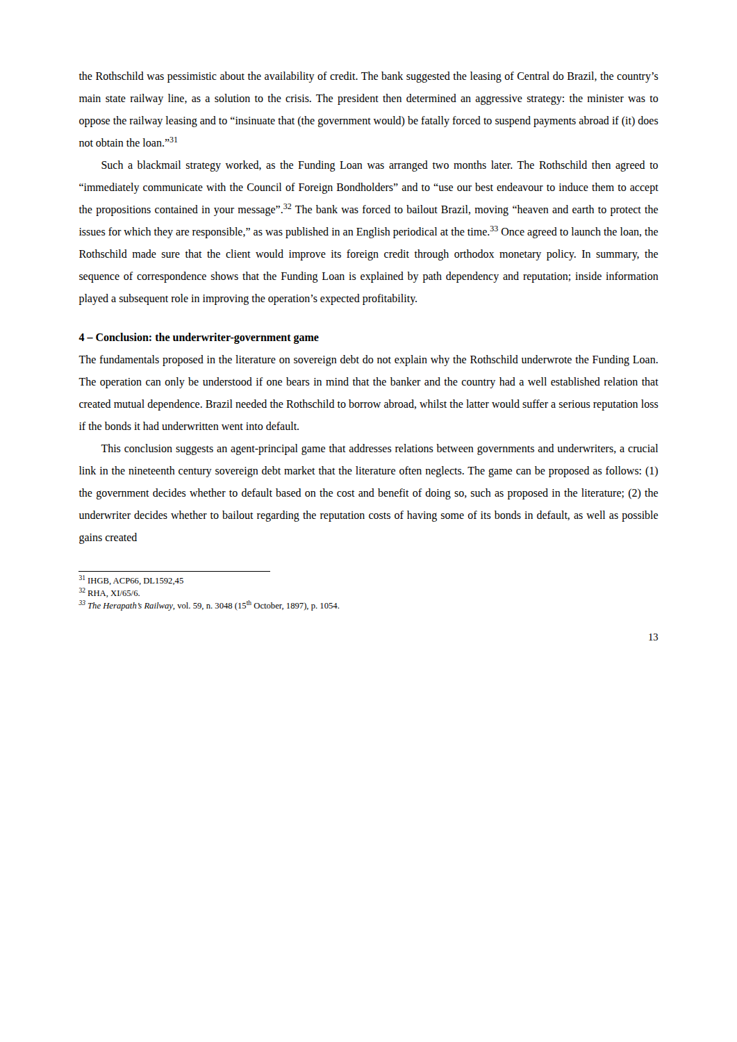the Rothschild was pessimistic about the availability of credit. The bank suggested the leasing of Central do Brazil, the country’s main state railway line, as a solution to the crisis. The president then determined an aggressive strategy: the minister was to oppose the railway leasing and to “insinuate that (the government would) be fatally forced to suspend payments abroad if (it) does not obtain the loan.”31
Such a blackmail strategy worked, as the Funding Loan was arranged two months later. The Rothschild then agreed to “immediately communicate with the Council of Foreign Bondholders” and to “use our best endeavour to induce them to accept the propositions contained in your message”.32 The bank was forced to bailout Brazil, moving “heaven and earth to protect the issues for which they are responsible,” as was published in an English periodical at the time.33 Once agreed to launch the loan, the Rothschild made sure that the client would improve its foreign credit through orthodox monetary policy. In summary, the sequence of correspondence shows that the Funding Loan is explained by path dependency and reputation; inside information played a subsequent role in improving the operation’s expected profitability.
4 – Conclusion: the underwriter-government game
The fundamentals proposed in the literature on sovereign debt do not explain why the Rothschild underwrote the Funding Loan. The operation can only be understood if one bears in mind that the banker and the country had a well established relation that created mutual dependence. Brazil needed the Rothschild to borrow abroad, whilst the latter would suffer a serious reputation loss if the bonds it had underwritten went into default.
This conclusion suggests an agent-principal game that addresses relations between governments and underwriters, a crucial link in the nineteenth century sovereign debt market that the literature often neglects. The game can be proposed as follows: (1) the government decides whether to default based on the cost and benefit of doing so, such as proposed in the literature; (2) the underwriter decides whether to bailout regarding the reputation costs of having some of its bonds in default, as well as possible gains created
31 IHGB, ACP66, DL1592,45
32 RHA, XI/65/6.
33 The Herapath’s Railway, vol. 59, n. 3048 (15th October, 1897), p. 1054.
13